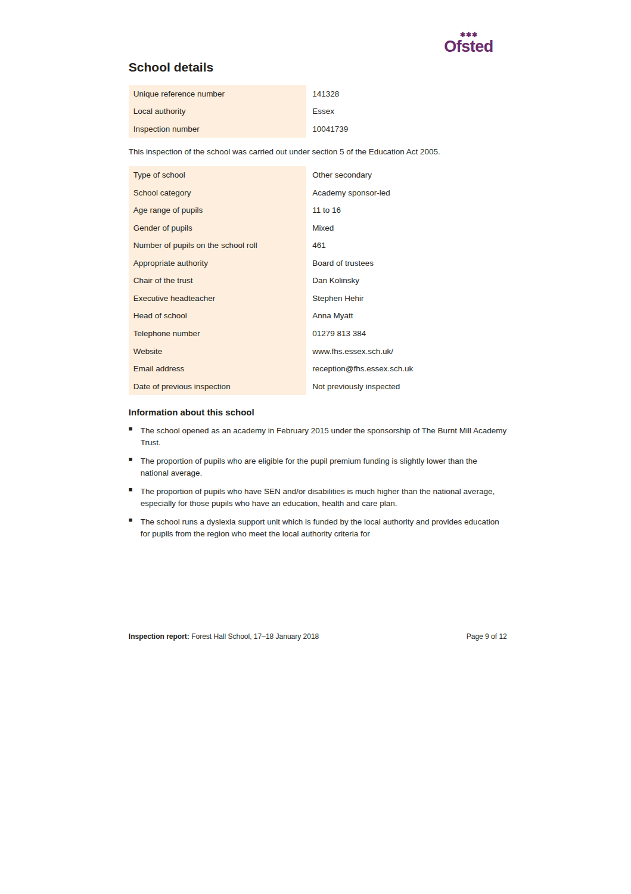✱✱✱
Ofsted
School details
| Unique reference number | 141328 |
| Local authority | Essex |
| Inspection number | 10041739 |
This inspection of the school was carried out under section 5 of the Education Act 2005.
| Type of school | Other secondary |
| School category | Academy sponsor-led |
| Age range of pupils | 11 to 16 |
| Gender of pupils | Mixed |
| Number of pupils on the school roll | 461 |
| Appropriate authority | Board of trustees |
| Chair of the trust | Dan Kolinsky |
| Executive headteacher | Stephen Hehir |
| Head of school | Anna Myatt |
| Telephone number | 01279 813 384 |
| Website | www.fhs.essex.sch.uk/ |
| Email address | reception@fhs.essex.sch.uk |
| Date of previous inspection | Not previously inspected |
Information about this school
The school opened as an academy in February 2015 under the sponsorship of The Burnt Mill Academy Trust.
The proportion of pupils who are eligible for the pupil premium funding is slightly lower than the national average.
The proportion of pupils who have SEN and/or disabilities is much higher than the national average, especially for those pupils who have an education, health and care plan.
The school runs a dyslexia support unit which is funded by the local authority and provides education for pupils from the region who meet the local authority criteria for
Inspection report: Forest Hall School, 17–18 January 2018
Page 9 of 12